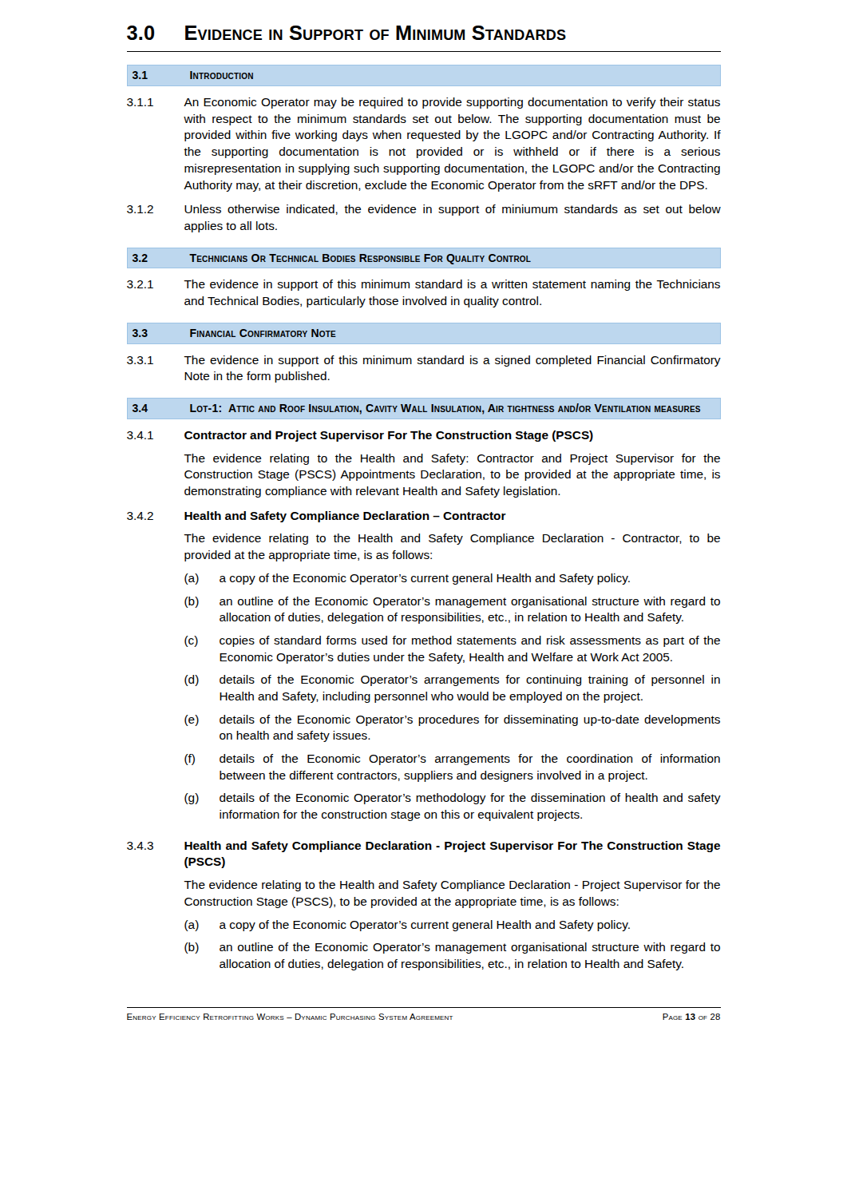3.0 Evidence in Support of Minimum Standards
3.1 Introduction
3.1.1
An Economic Operator may be required to provide supporting documentation to verify their status with respect to the minimum standards set out below. The supporting documentation must be provided within five working days when requested by the LGOPC and/or Contracting Authority. If the supporting documentation is not provided or is withheld or if there is a serious misrepresentation in supplying such supporting documentation, the LGOPC and/or the Contracting Authority may, at their discretion, exclude the Economic Operator from the sRFT and/or the DPS.
3.1.2
Unless otherwise indicated, the evidence in support of miniumum standards as set out below applies to all lots.
3.2 Technicians Or Technical Bodies Responsible For Quality Control
3.2.1
The evidence in support of this minimum standard is a written statement naming the Technicians and Technical Bodies, particularly those involved in quality control.
3.3 Financial Confirmatory Note
3.3.1
The evidence in support of this minimum standard is a signed completed Financial Confirmatory Note in the form published.
3.4 Lot-1: Attic and Roof Insulation, Cavity Wall Insulation, Air tightness and/or Ventilation measures
3.4.1
Contractor and Project Supervisor For The Construction Stage (PSCS)
The evidence relating to the Health and Safety: Contractor and Project Supervisor for the Construction Stage (PSCS) Appointments Declaration, to be provided at the appropriate time, is demonstrating compliance with relevant Health and Safety legislation.
3.4.2
Health and Safety Compliance Declaration – Contractor
The evidence relating to the Health and Safety Compliance Declaration - Contractor, to be provided at the appropriate time, is as follows:
(a) a copy of the Economic Operator’s current general Health and Safety policy.
(b) an outline of the Economic Operator’s management organisational structure with regard to allocation of duties, delegation of responsibilities, etc., in relation to Health and Safety.
(c) copies of standard forms used for method statements and risk assessments as part of the Economic Operator’s duties under the Safety, Health and Welfare at Work Act 2005.
(d) details of the Economic Operator’s arrangements for continuing training of personnel in Health and Safety, including personnel who would be employed on the project.
(e) details of the Economic Operator’s procedures for disseminating up-to-date developments on health and safety issues.
(f) details of the Economic Operator’s arrangements for the coordination of information between the different contractors, suppliers and designers involved in a project.
(g) details of the Economic Operator’s methodology for the dissemination of health and safety information for the construction stage on this or equivalent projects.
3.4.3
Health and Safety Compliance Declaration - Project Supervisor For The Construction Stage (PSCS)
The evidence relating to the Health and Safety Compliance Declaration - Project Supervisor for the Construction Stage (PSCS), to be provided at the appropriate time, is as follows:
(a) a copy of the Economic Operator’s current general Health and Safety policy.
(b) an outline of the Economic Operator’s management organisational structure with regard to allocation of duties, delegation of responsibilities, etc., in relation to Health and Safety.
Energy Efficiency Retrofitting Works – Dynamic Purchasing System Agreement
Page 13 of 28